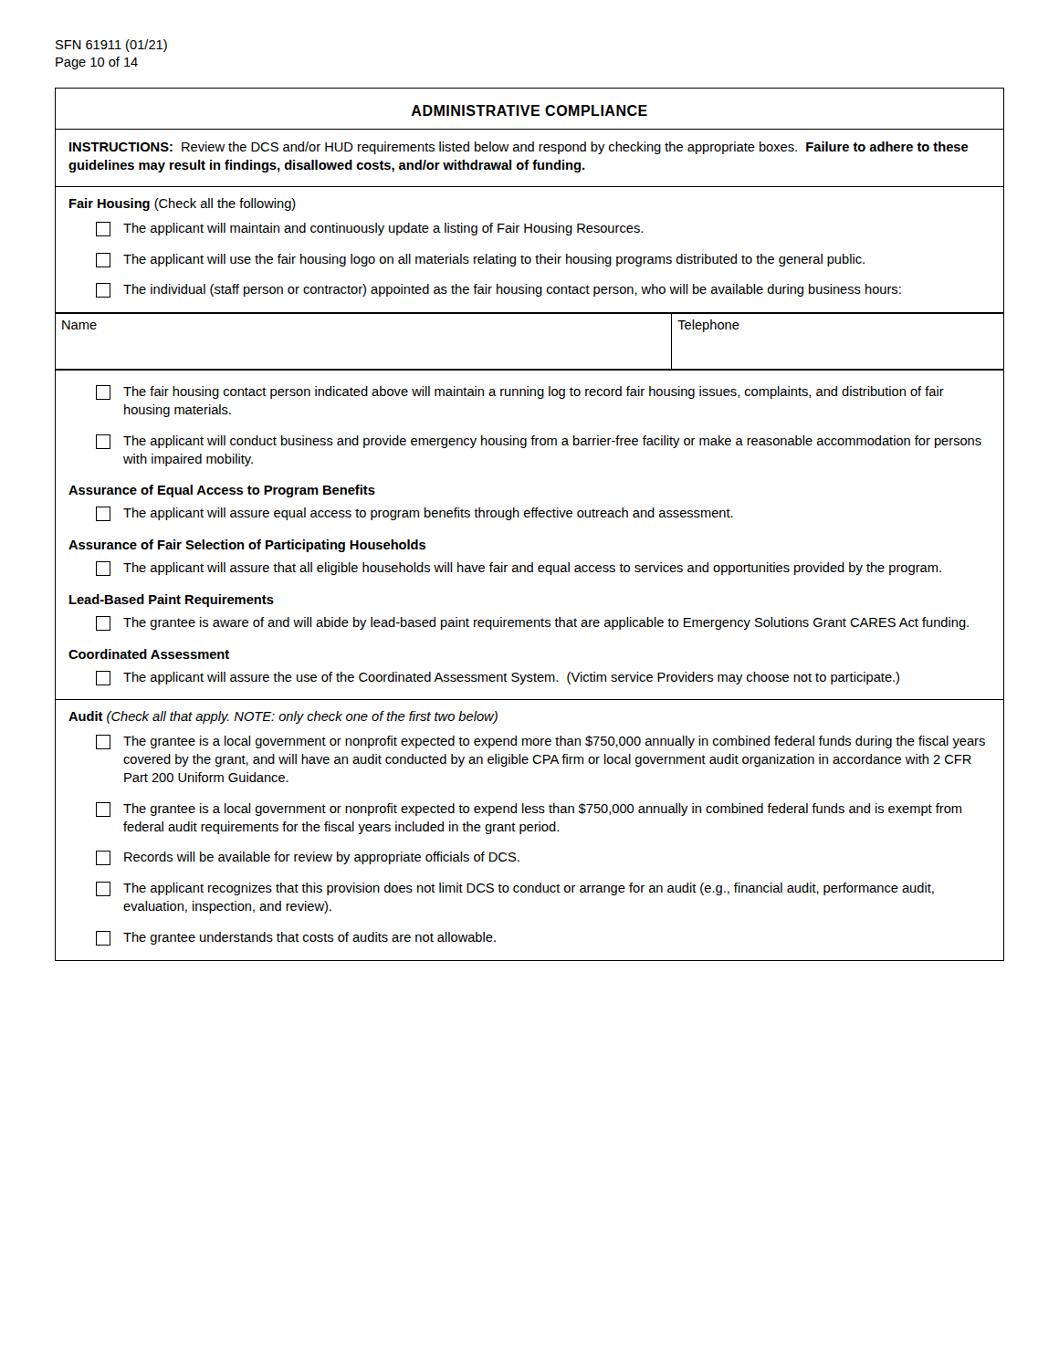SFN 61911 (01/21)
Page 10 of 14
ADMINISTRATIVE COMPLIANCE
INSTRUCTIONS: Review the DCS and/or HUD requirements listed below and respond by checking the appropriate boxes. Failure to adhere to these guidelines may result in findings, disallowed costs, and/or withdrawal of funding.
Fair Housing (Check all the following)
The applicant will maintain and continuously update a listing of Fair Housing Resources.
The applicant will use the fair housing logo on all materials relating to their housing programs distributed to the general public.
The individual (staff person or contractor) appointed as the fair housing contact person, who will be available during business hours:
| Name | Telephone |
The fair housing contact person indicated above will maintain a running log to record fair housing issues, complaints, and distribution of fair housing materials.
The applicant will conduct business and provide emergency housing from a barrier-free facility or make a reasonable accommodation for persons with impaired mobility.
Assurance of Equal Access to Program Benefits
The applicant will assure equal access to program benefits through effective outreach and assessment.
Assurance of Fair Selection of Participating Households
The applicant will assure that all eligible households will have fair and equal access to services and opportunities provided by the program.
Lead-Based Paint Requirements
The grantee is aware of and will abide by lead-based paint requirements that are applicable to Emergency Solutions Grant CARES Act funding.
Coordinated Assessment
The applicant will assure the use of the Coordinated Assessment System. (Victim service Providers may choose not to participate.)
Audit (Check all that apply. NOTE: only check one of the first two below)
The grantee is a local government or nonprofit expected to expend more than $750,000 annually in combined federal funds during the fiscal years covered by the grant, and will have an audit conducted by an eligible CPA firm or local government audit organization in accordance with 2 CFR Part 200 Uniform Guidance.
The grantee is a local government or nonprofit expected to expend less than $750,000 annually in combined federal funds and is exempt from federal audit requirements for the fiscal years included in the grant period.
Records will be available for review by appropriate officials of DCS.
The applicant recognizes that this provision does not limit DCS to conduct or arrange for an audit (e.g., financial audit, performance audit, evaluation, inspection, and review).
The grantee understands that costs of audits are not allowable.